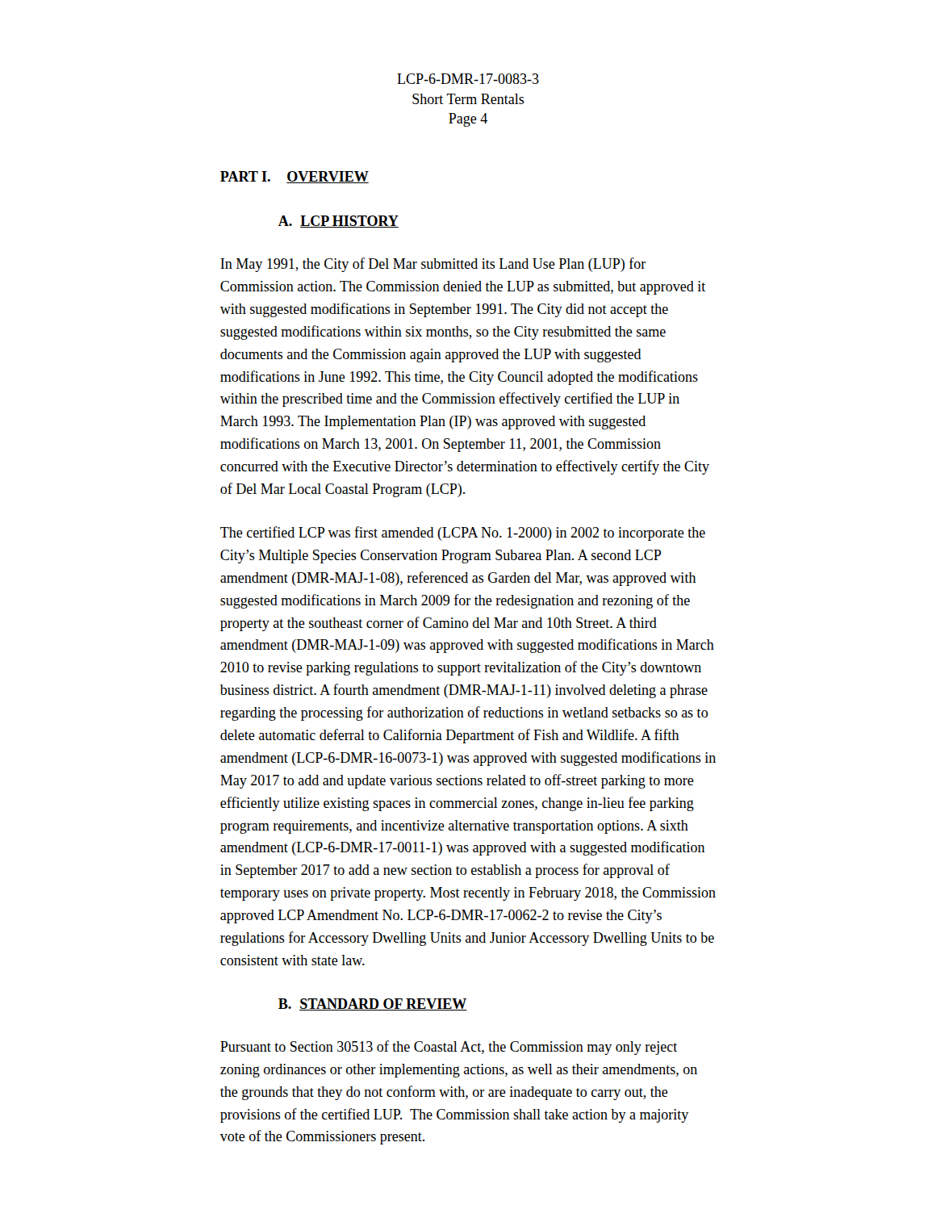LCP-6-DMR-17-0083-3
Short Term Rentals
Page 4
PART I. OVERVIEW
A. LCP HISTORY
In May 1991, the City of Del Mar submitted its Land Use Plan (LUP) for Commission action. The Commission denied the LUP as submitted, but approved it with suggested modifications in September 1991. The City did not accept the suggested modifications within six months, so the City resubmitted the same documents and the Commission again approved the LUP with suggested modifications in June 1992. This time, the City Council adopted the modifications within the prescribed time and the Commission effectively certified the LUP in March 1993. The Implementation Plan (IP) was approved with suggested modifications on March 13, 2001. On September 11, 2001, the Commission concurred with the Executive Director’s determination to effectively certify the City of Del Mar Local Coastal Program (LCP).
The certified LCP was first amended (LCPA No. 1-2000) in 2002 to incorporate the City’s Multiple Species Conservation Program Subarea Plan. A second LCP amendment (DMR-MAJ-1-08), referenced as Garden del Mar, was approved with suggested modifications in March 2009 for the redesignation and rezoning of the property at the southeast corner of Camino del Mar and 10th Street. A third amendment (DMR-MAJ-1-09) was approved with suggested modifications in March 2010 to revise parking regulations to support revitalization of the City’s downtown business district. A fourth amendment (DMR-MAJ-1-11) involved deleting a phrase regarding the processing for authorization of reductions in wetland setbacks so as to delete automatic deferral to California Department of Fish and Wildlife. A fifth amendment (LCP-6-DMR-16-0073-1) was approved with suggested modifications in May 2017 to add and update various sections related to off-street parking to more efficiently utilize existing spaces in commercial zones, change in-lieu fee parking program requirements, and incentivize alternative transportation options. A sixth amendment (LCP-6-DMR-17-0011-1) was approved with a suggested modification in September 2017 to add a new section to establish a process for approval of temporary uses on private property. Most recently in February 2018, the Commission approved LCP Amendment No. LCP-6-DMR-17-0062-2 to revise the City’s regulations for Accessory Dwelling Units and Junior Accessory Dwelling Units to be consistent with state law.
B. STANDARD OF REVIEW
Pursuant to Section 30513 of the Coastal Act, the Commission may only reject zoning ordinances or other implementing actions, as well as their amendments, on the grounds that they do not conform with, or are inadequate to carry out, the provisions of the certified LUP. The Commission shall take action by a majority vote of the Commissioners present.